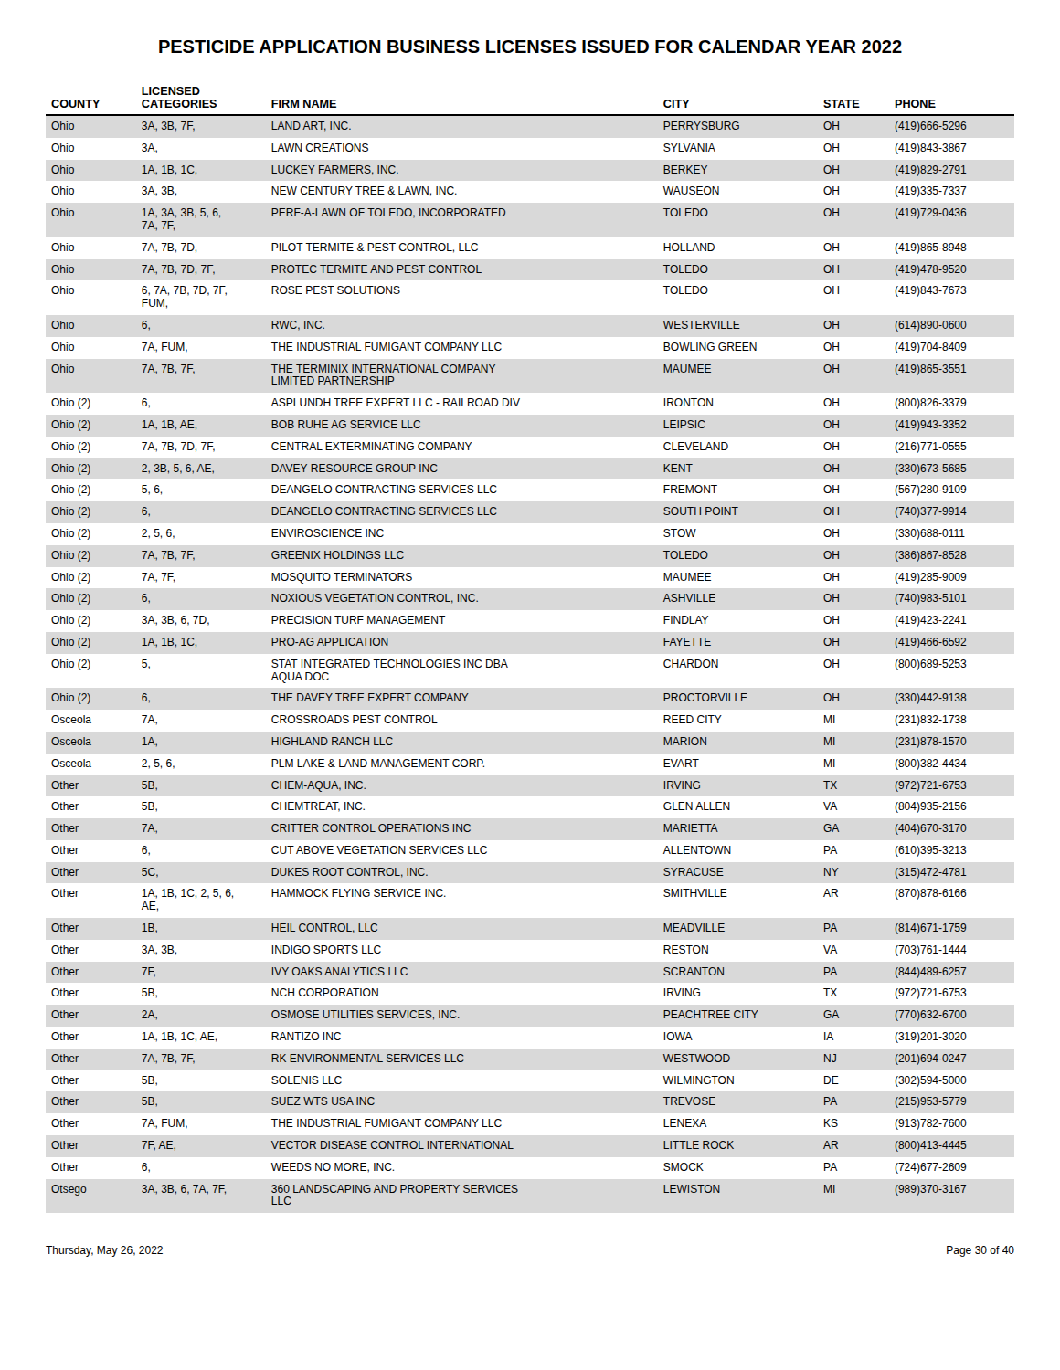PESTICIDE APPLICATION BUSINESS LICENSES ISSUED FOR CALENDAR YEAR 2022
| COUNTY | LICENSED CATEGORIES | FIRM NAME | CITY | STATE | PHONE |
| --- | --- | --- | --- | --- | --- |
| Ohio | 3A, 3B, 7F, | LAND ART, INC. | PERRYSBURG | OH | (419)666-5296 |
| Ohio | 3A, | LAWN CREATIONS | SYLVANIA | OH | (419)843-3867 |
| Ohio | 1A, 1B, 1C, | LUCKEY FARMERS, INC. | BERKEY | OH | (419)829-2791 |
| Ohio | 3A, 3B, | NEW CENTURY TREE & LAWN, INC. | WAUSEON | OH | (419)335-7337 |
| Ohio | 1A, 3A, 3B, 5, 6, 7A, 7F, | PERF-A-LAWN OF TOLEDO, INCORPORATED | TOLEDO | OH | (419)729-0436 |
| Ohio | 7A, 7B, 7D, | PILOT TERMITE & PEST CONTROL, LLC | HOLLAND | OH | (419)865-8948 |
| Ohio | 7A, 7B, 7D, 7F, | PROTEC TERMITE AND PEST CONTROL | TOLEDO | OH | (419)478-9520 |
| Ohio | 6, 7A, 7B, 7D, 7F, FUM, | ROSE PEST SOLUTIONS | TOLEDO | OH | (419)843-7673 |
| Ohio | 6, | RWC, INC. | WESTERVILLE | OH | (614)890-0600 |
| Ohio | 7A, FUM, | THE INDUSTRIAL FUMIGANT COMPANY LLC | BOWLING GREEN | OH | (419)704-8409 |
| Ohio | 7A, 7B, 7F, | THE TERMINIX INTERNATIONAL COMPANY LIMITED PARTNERSHIP | MAUMEE | OH | (419)865-3551 |
| Ohio (2) | 6, | ASPLUNDH TREE EXPERT LLC - RAILROAD DIV | IRONTON | OH | (800)826-3379 |
| Ohio (2) | 1A, 1B, AE, | BOB RUHE AG SERVICE LLC | LEIPSIC | OH | (419)943-3352 |
| Ohio (2) | 7A, 7B, 7D, 7F, | CENTRAL EXTERMINATING COMPANY | CLEVELAND | OH | (216)771-0555 |
| Ohio (2) | 2, 3B, 5, 6, AE, | DAVEY RESOURCE GROUP INC | KENT | OH | (330)673-5685 |
| Ohio (2) | 5, 6, | DEANGELO CONTRACTING SERVICES LLC | FREMONT | OH | (567)280-9109 |
| Ohio (2) | 6, | DEANGELO CONTRACTING SERVICES LLC | SOUTH POINT | OH | (740)377-9914 |
| Ohio (2) | 2, 5, 6, | ENVIROSCIENCE INC | STOW | OH | (330)688-0111 |
| Ohio (2) | 7A, 7B, 7F, | GREENIX HOLDINGS LLC | TOLEDO | OH | (386)867-8528 |
| Ohio (2) | 7A, 7F, | MOSQUITO TERMINATORS | MAUMEE | OH | (419)285-9009 |
| Ohio (2) | 6, | NOXIOUS VEGETATION CONTROL, INC. | ASHVILLE | OH | (740)983-5101 |
| Ohio (2) | 3A, 3B, 6, 7D, | PRECISION TURF MANAGEMENT | FINDLAY | OH | (419)423-2241 |
| Ohio (2) | 1A, 1B, 1C, | PRO-AG APPLICATION | FAYETTE | OH | (419)466-6592 |
| Ohio (2) | 5, | STAT INTEGRATED TECHNOLOGIES INC DBA AQUA DOC | CHARDON | OH | (800)689-5253 |
| Ohio (2) | 6, | THE DAVEY TREE EXPERT COMPANY | PROCTORVILLE | OH | (330)442-9138 |
| Osceola | 7A, | CROSSROADS PEST CONTROL | REED CITY | MI | (231)832-1738 |
| Osceola | 1A, | HIGHLAND RANCH LLC | MARION | MI | (231)878-1570 |
| Osceola | 2, 5, 6, | PLM LAKE & LAND MANAGEMENT CORP. | EVART | MI | (800)382-4434 |
| Other | 5B, | CHEM-AQUA, INC. | IRVING | TX | (972)721-6753 |
| Other | 5B, | CHEMTREAT, INC. | GLEN ALLEN | VA | (804)935-2156 |
| Other | 7A, | CRITTER CONTROL OPERATIONS INC | MARIETTA | GA | (404)670-3170 |
| Other | 6, | CUT ABOVE VEGETATION SERVICES LLC | ALLENTOWN | PA | (610)395-3213 |
| Other | 5C, | DUKES ROOT CONTROL, INC. | SYRACUSE | NY | (315)472-4781 |
| Other | 1A, 1B, 1C, 2, 5, 6, AE, | HAMMOCK FLYING SERVICE INC. | SMITHVILLE | AR | (870)878-6166 |
| Other | 1B, | HEIL CONTROL, LLC | MEADVILLE | PA | (814)671-1759 |
| Other | 3A, 3B, | INDIGO SPORTS LLC | RESTON | VA | (703)761-1444 |
| Other | 7F, | IVY OAKS ANALYTICS LLC | SCRANTON | PA | (844)489-6257 |
| Other | 5B, | NCH CORPORATION | IRVING | TX | (972)721-6753 |
| Other | 2A, | OSMOSE UTILITIES SERVICES, INC. | PEACHTREE CITY | GA | (770)632-6700 |
| Other | 1A, 1B, 1C, AE, | RANTIZO INC | IOWA | IA | (319)201-3020 |
| Other | 7A, 7B, 7F, | RK ENVIRONMENTAL SERVICES LLC | WESTWOOD | NJ | (201)694-0247 |
| Other | 5B, | SOLENIS LLC | WILMINGTON | DE | (302)594-5000 |
| Other | 5B, | SUEZ WTS USA INC | TREVOSE | PA | (215)953-5779 |
| Other | 7A, FUM, | THE INDUSTRIAL FUMIGANT COMPANY LLC | LENEXA | KS | (913)782-7600 |
| Other | 7F, AE, | VECTOR DISEASE CONTROL INTERNATIONAL | LITTLE ROCK | AR | (800)413-4445 |
| Other | 6, | WEEDS NO MORE, INC. | SMOCK | PA | (724)677-2609 |
| Otsego | 3A, 3B, 6, 7A, 7F, | 360 LANDSCAPING AND PROPERTY SERVICES LLC | LEWISTON | MI | (989)370-3167 |
Thursday, May 26, 2022 Page 30 of 40